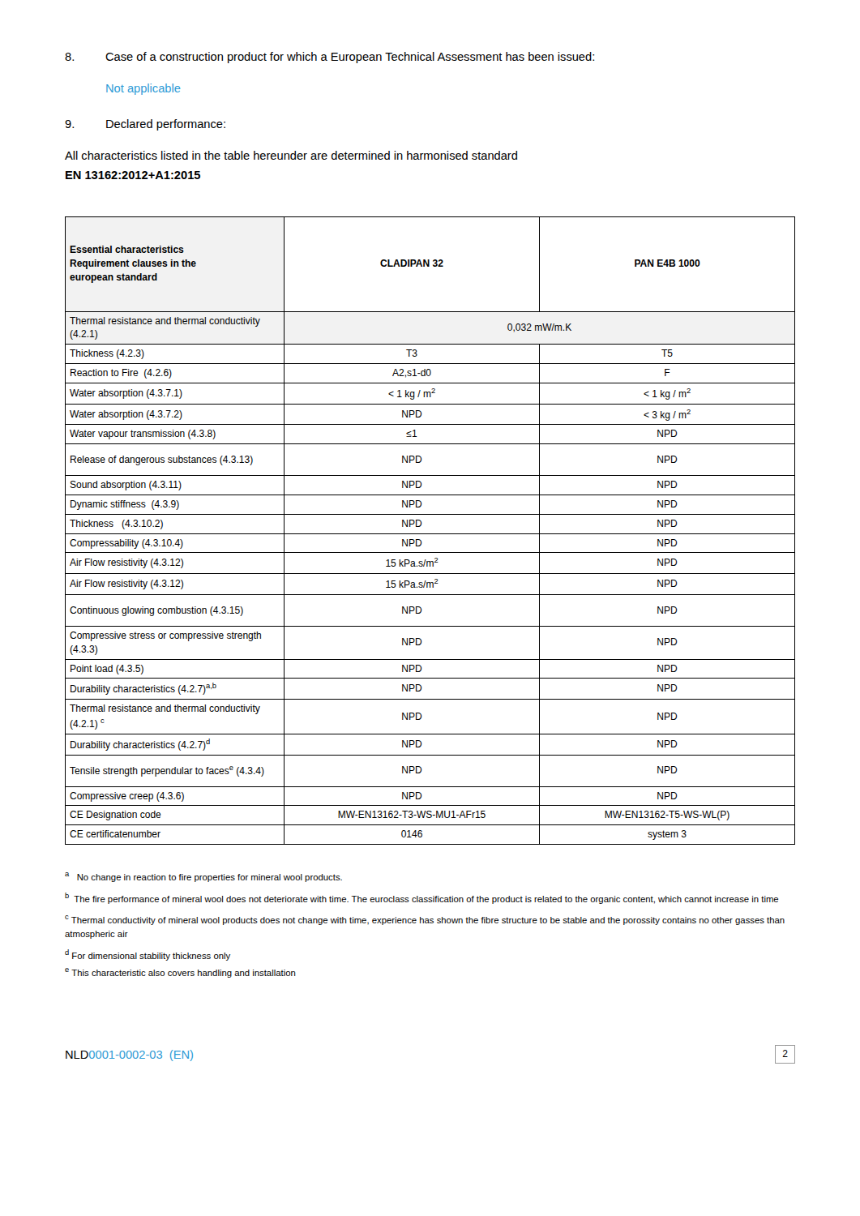8. Case of a construction product for which a European Technical Assessment has been issued:
Not applicable
9. Declared performance:
All characteristics listed in the table hereunder are determined in harmonised standard
EN 13162:2012+A1:2015
| Essential characteristics Requirement clauses in the european standard | CLADIPAN 32 | PAN E4B 1000 |
| --- | --- | --- |
| Thermal resistance and thermal conductivity (4.2.1) | 0,032 mW/m.K |
| Thickness (4.2.3) | T3 | T5 |
| Reaction to Fire (4.2.6) | A2,s1-d0 | F |
| Water absorption (4.3.7.1) | < 1 kg / m 2 | < 1 kg / m 2 |
| Water absorption (4.3.7.2) | NPD | < 3 kg / m 2 |
| Water vapour transmission (4.3.8) | ≤1 | NPD |
| Release of dangerous substances (4.3.13) | NPD | NPD |
| Sound absorption (4.3.11) | NPD | NPD |
| Dynamic stiffness (4.3.9) | NPD | NPD |
| Thickness (4.3.10.2) | NPD | NPD |
| Compressability (4.3.10.4) | NPD | NPD |
| Air Flow resistivity (4.3.12) | 15 kPa.s/m 2 | NPD |
| Air Flow resistivity (4.3.12) | 15 kPa.s/m 2 | NPD |
| Continuous glowing combustion (4.3.15) | NPD | NPD |
| Compressive stress or compressive strength (4.3.3) | NPD | NPD |
| Point load (4.3.5) | NPD | NPD |
| Durability characteristics (4.2.7) a,b | NPD | NPD |
| Thermal resistance and thermal conductivity (4.2.1) c | NPD | NPD |
| Durability characteristics (4.2.7) d | NPD | NPD |
| Tensile strength perpendular to faces e (4.3.4) | NPD | NPD |
| Compressive creep (4.3.6) | NPD | NPD |
| CE Designation code | MW-EN13162-T3-WS-MU1-AFr15 | MW-EN13162-T5-WS-WL(P) |
| CE certificatenumber | 0146 | system 3 |
a No change in reaction to fire properties for mineral wool products.
b The fire performance of mineral wool does not deteriorate with time. The euroclass classification of the product is related to the organic content, which cannot increase in time
c Thermal conductivity of mineral wool products does not change with time, experience has shown the fibre structure to be stable and the porossity contains no other gasses than atmospheric air
d For dimensional stability thickness only
e This characteristic also covers handling and installation
NLD 0001-0002-03 (EN)
2